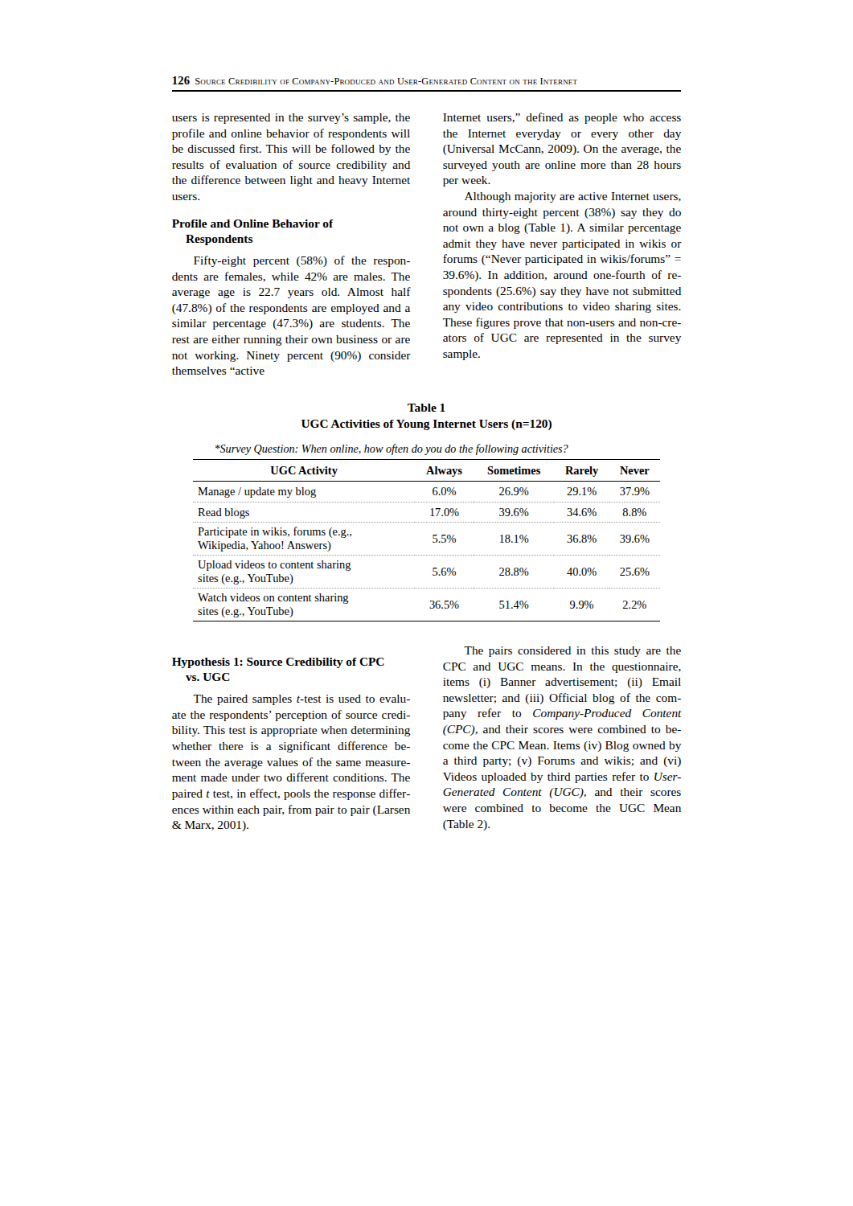126 Source Credibility of Company-Produced and User-Generated Content on the Internet
users is represented in the survey’s sample, the profile and online behavior of respondents will be discussed first. This will be followed by the results of evaluation of source credibility and the difference between light and heavy Internet users.
Profile and Online Behavior ofRespondents
Fifty-eight percent (58%) of the respondents are females, while 42% are males. The average age is 22.7 years old. Almost half (47.8%) of the respondents are employed and a similar percentage (47.3%) are students. The rest are either running their own business or are not working. Ninety percent (90%) consider themselves “active
Internet users,” defined as people who access the Internet everyday or every other day (Universal McCann, 2009). On the average, the surveyed youth are online more than 28 hours per week.
Although majority are active Internet users, around thirty-eight percent (38%) say they do not own a blog (Table 1). A similar percentage admit they have never participated in wikis or forums (“Never participated in wikis/forums” = 39.6%). In addition, around one-fourth of respondents (25.6%) say they have not submitted any video contributions to video sharing sites. These figures prove that non-users and non-creators of UGC are represented in the survey sample.
Table 1
UGC Activities of Young Internet Users (n=120)
*Survey Question: When online, how often do you do the following activities?
| UGC Activity | Always | Sometimes | Rarely | Never |
| --- | --- | --- | --- | --- |
| Manage / update my blog | 6.0% | 26.9% | 29.1% | 37.9% |
| Read blogs | 17.0% | 39.6% | 34.6% | 8.8% |
| Participate in wikis, forums (e.g., Wikipedia, Yahoo! Answers) | 5.5% | 18.1% | 36.8% | 39.6% |
| Upload videos to content sharing sites (e.g., YouTube) | 5.6% | 28.8% | 40.0% | 25.6% |
| Watch videos on content sharing sites (e.g., YouTube) | 36.5% | 51.4% | 9.9% | 2.2% |
Hypothesis 1: Source Credibility of CPCvs. UGC
The paired samples t-test is used to evaluate the respondents’ perception of source credibility. This test is appropriate when determining whether there is a significant difference between the average values of the same measurement made under two different conditions. The paired t test, in effect, pools the response differences within each pair, from pair to pair (Larsen & Marx, 2001).
The pairs considered in this study are the CPC and UGC means. In the questionnaire, items (i) Banner advertisement; (ii) Email newsletter; and (iii) Official blog of the company refer to Company-Produced Content (CPC), and their scores were combined to become the CPC Mean. Items (iv) Blog owned by a third party; (v) Forums and wikis; and (vi) Videos uploaded by third parties refer to User-Generated Content (UGC), and their scores were combined to become the UGC Mean (Table 2).